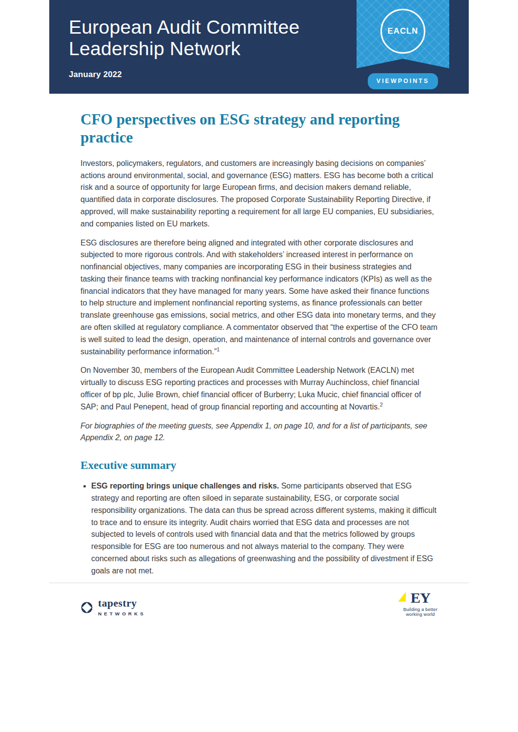European Audit Committee
Leadership Network
January 2022
EACLN
VIEWPOINTS
CFO perspectives on ESG strategy and reporting practice
Investors, policymakers, regulators, and customers are increasingly basing decisions on companies’ actions around environmental, social, and governance (ESG) matters. ESG has become both a critical risk and a source of opportunity for large European firms, and decision makers demand reliable, quantified data in corporate disclosures. The proposed Corporate Sustainability Reporting Directive, if approved, will make sustainability reporting a requirement for all large EU companies, EU subsidiaries, and companies listed on EU markets.
ESG disclosures are therefore being aligned and integrated with other corporate disclosures and subjected to more rigorous controls. And with stakeholders’ increased interest in performance on nonfinancial objectives, many companies are incorporating ESG in their business strategies and tasking their finance teams with tracking nonfinancial key performance indicators (KPIs) as well as the financial indicators that they have managed for many years. Some have asked their finance functions to help structure and implement nonfinancial reporting systems, as finance professionals can better translate greenhouse gas emissions, social metrics, and other ESG data into monetary terms, and they are often skilled at regulatory compliance. A commentator observed that “the expertise of the CFO team is well suited to lead the design, operation, and maintenance of internal controls and governance over sustainability performance information.”1
On November 30, members of the European Audit Committee Leadership Network (EACLN) met virtually to discuss ESG reporting practices and processes with Murray Auchincloss, chief financial officer of bp plc, Julie Brown, chief financial officer of Burberry; Luka Mucic, chief financial officer of SAP; and Paul Penepent, head of group financial reporting and accounting at Novartis.2
For biographies of the meeting guests, see Appendix 1, on page 10, and for a list of participants, see Appendix 2, on page 12.
Executive summary
ESG reporting brings unique challenges and risks. Some participants observed that ESG strategy and reporting are often siloed in separate sustainability, ESG, or corporate social responsibility organizations. The data can thus be spread across different systems, making it difficult to trace and to ensure its integrity. Audit chairs worried that ESG data and processes are not subjected to levels of controls used with financial data and that the metrics followed by groups responsible for ESG are too numerous and not always material to the company. They were concerned about risks such as allegations of greenwashing and the possibility of divestment if ESG goals are not met.
tapestry
NETWORKS
EY
Building a better
working world